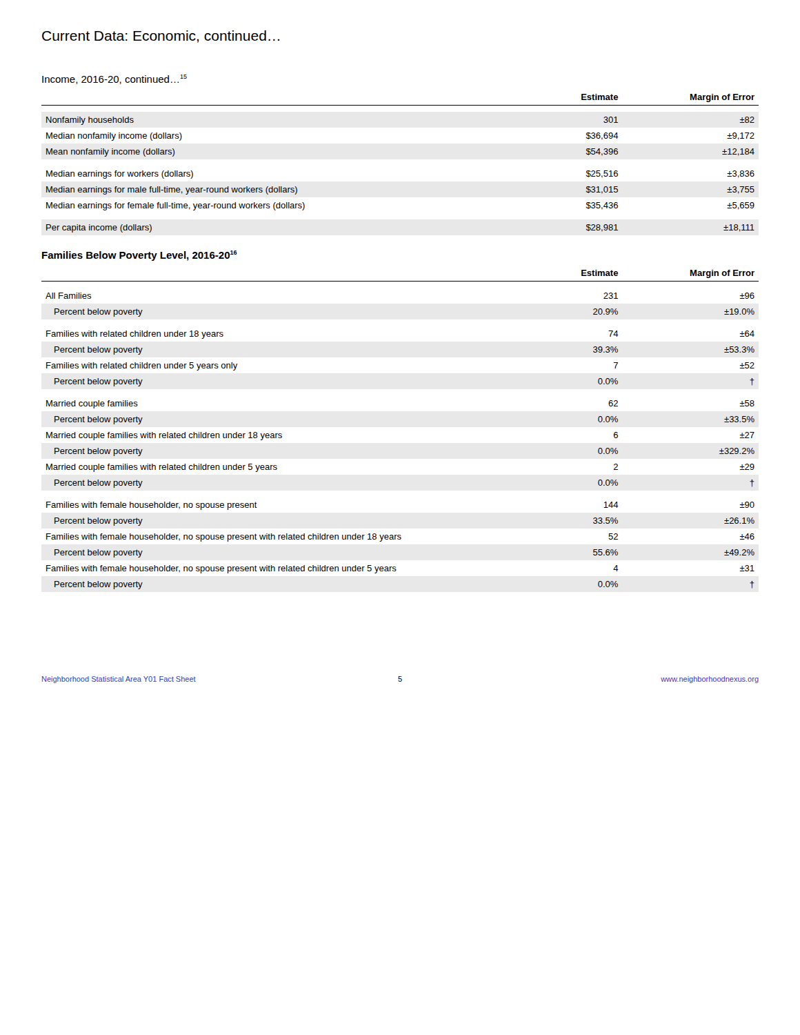Current Data: Economic, continued…
Income, 2016-20, continued… 15
| | Estimate | Margin of Error |
| --- | --- | --- |
| Nonfamily households | 301 | ±82 |
| Median nonfamily income (dollars) | $36,694 | ±9,172 |
| Mean nonfamily income (dollars) | $54,396 | ±12,184 |
| Median earnings for workers (dollars) | $25,516 | ±3,836 |
| Median earnings for male full-time, year-round workers (dollars) | $31,015 | ±3,755 |
| Median earnings for female full-time, year-round workers (dollars) | $35,436 | ±5,659 |
| Per capita income (dollars) | $28,981 | ±18,111 |
Families Below Poverty Level, 2016-20 16
| | Estimate | Margin of Error |
| --- | --- | --- |
| All Families | 231 | ±96 |
| Percent below poverty | 20.9% | ±19.0% |
| Families with related children under 18 years | 74 | ±64 |
| Percent below poverty | 39.3% | ±53.3% |
| Families with related children under 5 years only | 7 | ±52 |
| Percent below poverty | 0.0% | † |
| Married couple families | 62 | ±58 |
| Percent below poverty | 0.0% | ±33.5% |
| Married couple families with related children under 18 years | 6 | ±27 |
| Percent below poverty | 0.0% | ±329.2% |
| Married couple families with related children under 5 years | 2 | ±29 |
| Percent below poverty | 0.0% | † |
| Families with female householder, no spouse present | 144 | ±90 |
| Percent below poverty | 33.5% | ±26.1% |
| Families with female householder, no spouse present with related children under 18 years | 52 | ±46 |
| Percent below poverty | 55.6% | ±49.2% |
| Families with female householder, no spouse present with related children under 5 years | 4 | ±31 |
| Percent below poverty | 0.0% | † |
Neighborhood Statistical Area Y01 Fact Sheet
5
www.neighborhoodnexus.org